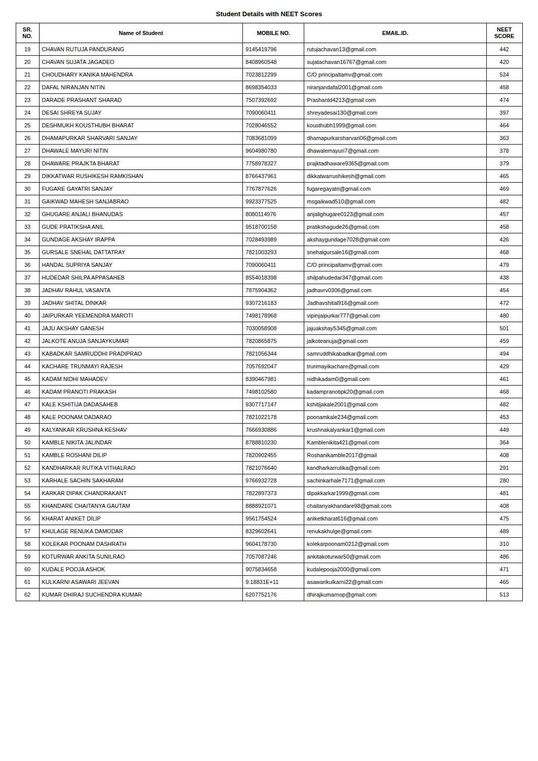Student Details with NEET Scores
| SR. NO. | Name of Student | MOBILE NO. | EMAIL.ID. | NEET SCORE |
| --- | --- | --- | --- | --- |
| 19 | CHAVAN RUTUJA PANDURANG | 9145419796 | rutujachavan13@gmail.com | 442 |
| 20 | CHAVAN SUJATA JAGADEO | 8408960548 | sujatachavan16767@gmail.com | 420 |
| 21 | CHOUDHARY KANIKA MAHENDRA | 7023812299 | C/O principaltamv@gmail.com | 524 |
| 22 | DAFAL NIRANJAN NITIN | 8698354033 | niranjandafal2001@gmail.com | 458 |
| 23 | DARADE PRASHANT SHARAD | 7507392692 | Prashantd4213@gmail com | 474 |
| 24 | DESAI SHREYA SUJAY | 7090060411 | shreyadesai130@gmail.com | 397 |
| 25 | DESHMUKH KOUSTHUBH BHARAT | 7028046552 | kousthubh1999@gmail.com | 464 |
| 26 | DHAMAPURKAR SHARVARI SANJAY | 7083681099 | dhamapurkarsharvari06@gmail.com | 363 |
| 27 | DHAWALE MAYURI NITIN | 9604980780 | dhawalemayuri7@gmail.com | 378 |
| 28 | DHAWARE PRAJKTA BHARAT | 7758978327 | prajktadhaware9365@gmail.com | 379 |
| 29 | DIKKATWAR RUSHIKESH RAMKISHAN | 8766437961 | dikkatwarrushikesh@gmail.com | 465 |
| 30 | FUGARE GAYATRI SANJAY | 7767877626 | fugaregayatri@gmail.com | 469 |
| 31 | GAIKWAD MAHESH SANJABRAO | 9923377525 | msgaikwad510@gmail.com | 482 |
| 32 | GHUGARE ANJALI BHANUDAS | 8080114976 | anjalighugare0123@gmail.com | 457 |
| 33 | GUDE PRATIKSHA ANIL | 9518700158 | pratikshagude26@gmail.com | 458 |
| 34 | GUNDAGE AKSHAY IRAPPA | 7028493989 | akshaygundage7028@gmail.com | 426 |
| 35 | GURSALE SNEHAL DATTATRAY | 7821003293 | snehalgursale16@gmail.com | 468 |
| 36 | HANDAL SUPRIYA SANJAY | 7090060411 | C/O principaltamv@gmail.com | 479 |
| 37 | HUDEDAR SHILPA APPASAHEB | 8554018398 | shilpahudedar347@gmail.com | 438 |
| 38 | JADHAV RAHUL VASANTA | 7875904362 | jadhavrv0306@gmail.com | 454 |
| 39 | JADHAV SHITAL DINKAR | 9307216183 | Jadhavshital916@gmail.com | 472 |
| 40 | JAIPURKAR YEEMENDRA MAROTI | 7498178968 | vipinjaipurkar777@gmail.com | 480 |
| 41 | JAJU AKSHAY GANESH | 7030058908 | jajuakshay5345@gmail.com | 501 |
| 42 | JALKOTE ANUJA SANJAYKUMAR | 7820865875 | jalkoteanuja@gmail.com | 459 |
| 43 | KABADKAR SAMRUDDHI PRADIPRAO | 7821056344 | samruddhikabadkar@gmail.com | 494 |
| 44 | KACHARE TRUNMAYI RAJESH | 7057692047 | trunmayikachare@gmail.com | 429 |
| 45 | KADAM NIDHI MAHADEV | 8390467981 | nidhikadam0@gmail.com | 461 |
| 46 | KADAM PRANOTI PRAKASH | 7498102580 | kadampranotipk20@gmail.com | 468 |
| 47 | KALE KSHITIJA DADASAHEB | 9307717147 | kshitijakale2001@gmail.com | 482 |
| 48 | KALE POONAM DADARAO | 7821022178 | poonamkale234@gmail.com | 453 |
| 49 | KALYANKAR KRUSHNA KESHAV | 7666930886 | krushnakalyankar1@gmail.com | 449 |
| 50 | KAMBLE NIKITA JALINDAR | 8788810230 | Kamblenikita421@gmail.com | 364 |
| 51 | KAMBLE ROSHANI DILIP | 7820902455 | Roshanikamble2017@gmail | 408 |
| 52 | KANDHARKAR RUTIKA VITHALRAO | 7821076640 | kandharkarrutika@gmail.com | 291 |
| 53 | KARHALE SACHIN SAKHARAM | 9766932728 | sachinkarhale7171@gmail.com | 280 |
| 54 | KARKAR DIPAK CHANDRAKANT | 7822897373 | dipakkarkar1999@gmail.com | 481 |
| 55 | KHANDARE CHAITANYA GAUTAM | 8888921071 | chaitanyakhandare98@gmail.com | 408 |
| 56 | KHARAT ANIKET DILIP | 9561754524 | aniketkharat616@gmail.com | 475 |
| 57 | KHULAGE RENUKA DAMODAR | 8329602641 | renukakhulge@gmail.com | 489 |
| 58 | KOLEKAR POONAM DASHRATH | 9604178730 | kolekarpoonam0212@gmail.com | 310 |
| 59 | KOTURWAR ANKITA SUNILRAO | 7057087246 | ankitakoturwar50@gmail.com | 486 |
| 60 | KUDALE POOJA ASHOK | 9075834658 | kudalepooja2000@gmail.com | 471 |
| 61 | KULKARNI ASAWARI JEEVAN | 9.18831E+11 | asawarikulkarni22@gmail.com | 465 |
| 62 | KUMAR DHIRAJ SUCHENDRA KUMAR | 6207752176 | dhirajkumarnop@gmail.com | 513 |